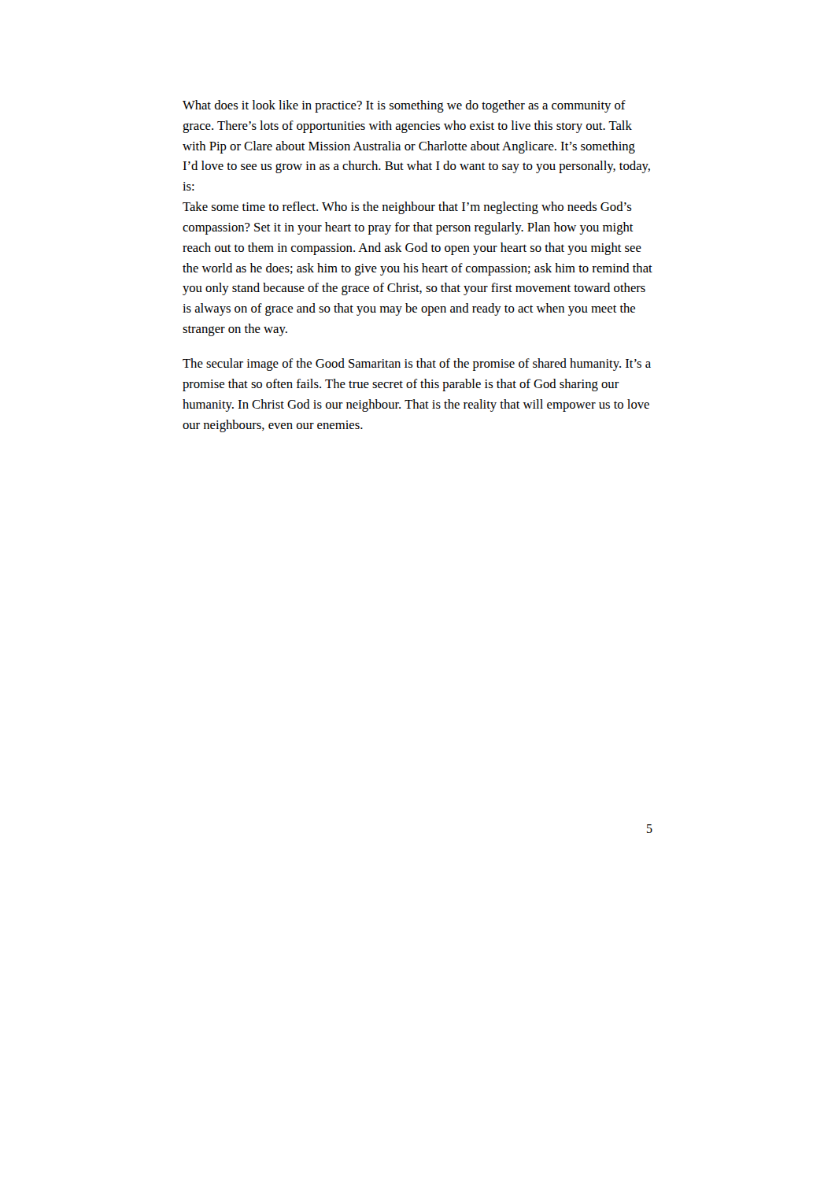What does it look like in practice? It is something we do together as a community of grace. There’s lots of opportunities with agencies who exist to live this story out. Talk with Pip or Clare about Mission Australia or Charlotte about Anglicare. It’s something I’d love to see us grow in as a church. But what I do want to say to you personally, today, is:
Take some time to reflect. Who is the neighbour that I’m neglecting who needs God’s compassion? Set it in your heart to pray for that person regularly. Plan how you might reach out to them in compassion. And ask God to open your heart so that you might see the world as he does; ask him to give you his heart of compassion; ask him to remind that you only stand because of the grace of Christ, so that your first movement toward others is always on of grace and so that you may be open and ready to act when you meet the stranger on the way.
The secular image of the Good Samaritan is that of the promise of shared humanity. It’s a promise that so often fails. The true secret of this parable is that of God sharing our humanity. In Christ God is our neighbour. That is the reality that will empower us to love our neighbours, even our enemies.
5